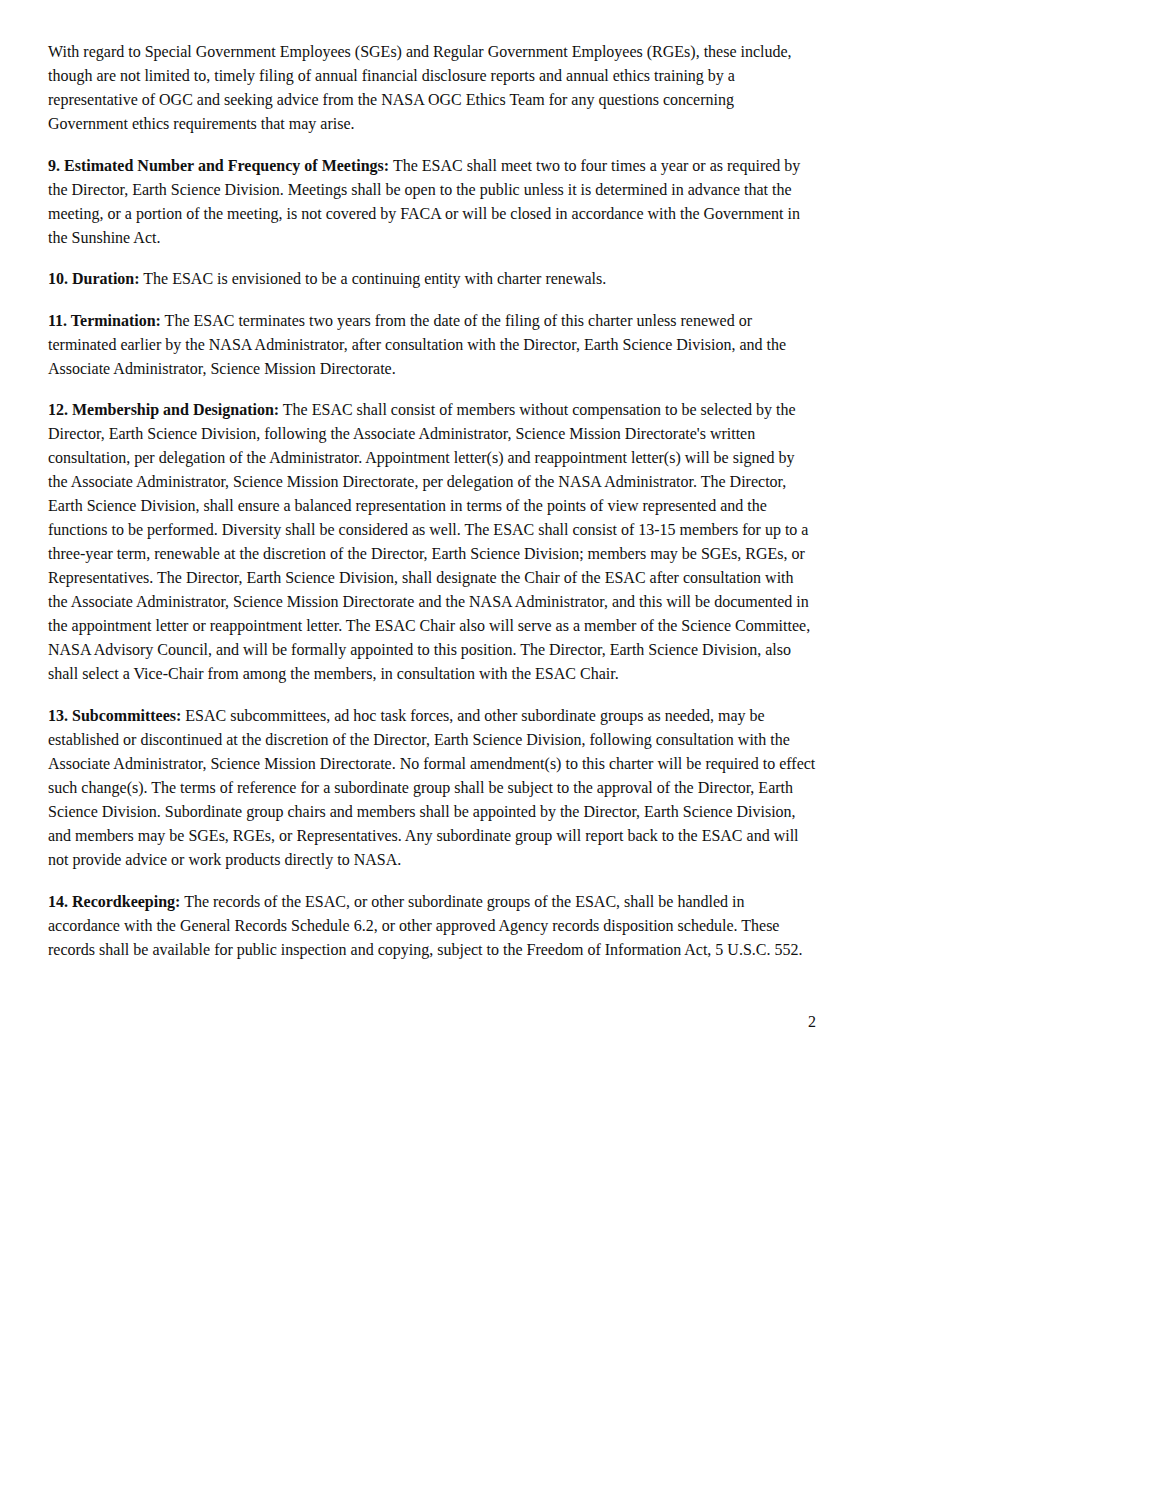With regard to Special Government Employees (SGEs) and Regular Government Employees (RGEs), these include, though are not limited to, timely filing of annual financial disclosure reports and annual ethics training by a representative of OGC and seeking advice from the NASA OGC Ethics Team for any questions concerning Government ethics requirements that may arise.
9. Estimated Number and Frequency of Meetings: The ESAC shall meet two to four times a year or as required by the Director, Earth Science Division. Meetings shall be open to the public unless it is determined in advance that the meeting, or a portion of the meeting, is not covered by FACA or will be closed in accordance with the Government in the Sunshine Act.
10. Duration: The ESAC is envisioned to be a continuing entity with charter renewals.
11. Termination: The ESAC terminates two years from the date of the filing of this charter unless renewed or terminated earlier by the NASA Administrator, after consultation with the Director, Earth Science Division, and the Associate Administrator, Science Mission Directorate.
12. Membership and Designation: The ESAC shall consist of members without compensation to be selected by the Director, Earth Science Division, following the Associate Administrator, Science Mission Directorate's written consultation, per delegation of the Administrator. Appointment letter(s) and reappointment letter(s) will be signed by the Associate Administrator, Science Mission Directorate, per delegation of the NASA Administrator. The Director, Earth Science Division, shall ensure a balanced representation in terms of the points of view represented and the functions to be performed. Diversity shall be considered as well. The ESAC shall consist of 13-15 members for up to a three-year term, renewable at the discretion of the Director, Earth Science Division; members may be SGEs, RGEs, or Representatives. The Director, Earth Science Division, shall designate the Chair of the ESAC after consultation with the Associate Administrator, Science Mission Directorate and the NASA Administrator, and this will be documented in the appointment letter or reappointment letter. The ESAC Chair also will serve as a member of the Science Committee, NASA Advisory Council, and will be formally appointed to this position. The Director, Earth Science Division, also shall select a Vice-Chair from among the members, in consultation with the ESAC Chair.
13. Subcommittees: ESAC subcommittees, ad hoc task forces, and other subordinate groups as needed, may be established or discontinued at the discretion of the Director, Earth Science Division, following consultation with the Associate Administrator, Science Mission Directorate. No formal amendment(s) to this charter will be required to effect such change(s). The terms of reference for a subordinate group shall be subject to the approval of the Director, Earth Science Division. Subordinate group chairs and members shall be appointed by the Director, Earth Science Division, and members may be SGEs, RGEs, or Representatives. Any subordinate group will report back to the ESAC and will not provide advice or work products directly to NASA.
14. Recordkeeping: The records of the ESAC, or other subordinate groups of the ESAC, shall be handled in accordance with the General Records Schedule 6.2, or other approved Agency records disposition schedule. These records shall be available for public inspection and copying, subject to the Freedom of Information Act, 5 U.S.C. 552.
2